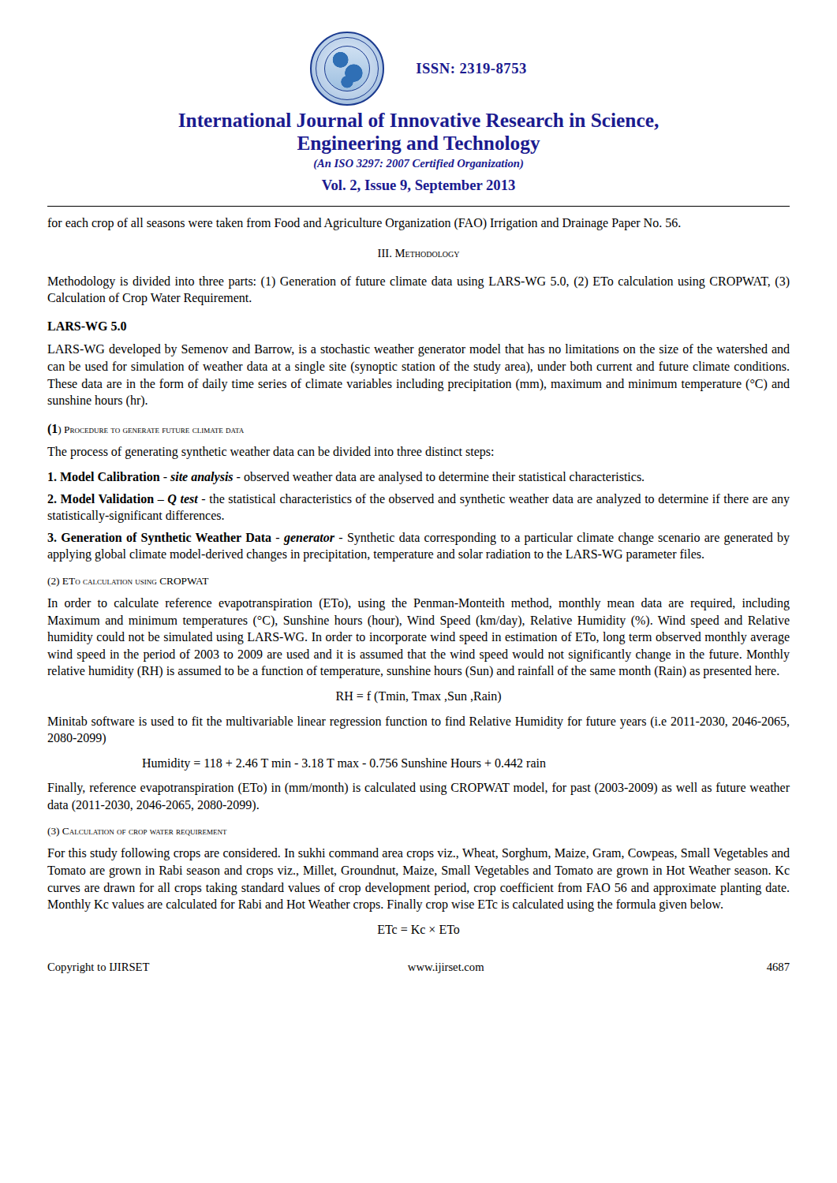ISSN: 2319-8753
International Journal of Innovative Research in Science,
Engineering and Technology
(An ISO 3297: 2007 Certified Organization)
Vol. 2, Issue 9, September 2013
for each crop of all seasons were taken from Food and Agriculture Organization (FAO) Irrigation and Drainage Paper No. 56.
III. Methodology
Methodology is divided into three parts: (1) Generation of future climate data using LARS-WG 5.0, (2) ETo calculation using CROPWAT, (3) Calculation of Crop Water Requirement.
LARS-WG 5.0
LARS-WG developed by Semenov and Barrow, is a stochastic weather generator model that has no limitations on the size of the watershed and can be used for simulation of weather data at a single site (synoptic station of the study area), under both current and future climate conditions. These data are in the form of daily time series of climate variables including precipitation (mm), maximum and minimum temperature (°C) and sunshine hours (hr).
(1) Procedure to generate future climate data
The process of generating synthetic weather data can be divided into three distinct steps:
1. Model Calibration - site analysis - observed weather data are analysed to determine their statistical characteristics.
2. Model Validation – Q test - the statistical characteristics of the observed and synthetic weather data are analyzed to determine if there are any statistically-significant differences.
3. Generation of Synthetic Weather Data - generator - Synthetic data corresponding to a particular climate change scenario are generated by applying global climate model-derived changes in precipitation, temperature and solar radiation to the LARS-WG parameter files.
(2) ETo calculation using CROPWAT
In order to calculate reference evapotranspiration (ETo), using the Penman-Monteith method, monthly mean data are required, including Maximum and minimum temperatures (°C), Sunshine hours (hour), Wind Speed (km/day), Relative Humidity (%). Wind speed and Relative humidity could not be simulated using LARS-WG. In order to incorporate wind speed in estimation of ETo, long term observed monthly average wind speed in the period of 2003 to 2009 are used and it is assumed that the wind speed would not significantly change in the future. Monthly relative humidity (RH) is assumed to be a function of temperature, sunshine hours (Sun) and rainfall of the same month (Rain) as presented here.
RH = f (Tmin, Tmax ,Sun ,Rain)
Minitab software is used to fit the multivariable linear regression function to find Relative Humidity for future years (i.e 2011-2030, 2046-2065, 2080-2099)
Humidity = 118 + 2.46 T min - 3.18 T max - 0.756 Sunshine Hours + 0.442 rain
Finally, reference evapotranspiration (ETo) in (mm/month) is calculated using CROPWAT model, for past (2003-2009) as well as future weather data (2011-2030, 2046-2065, 2080-2099).
(3) Calculation of crop water requirement
For this study following crops are considered. In sukhi command area crops viz., Wheat, Sorghum, Maize, Gram, Cowpeas, Small Vegetables and Tomato are grown in Rabi season and crops viz., Millet, Groundnut, Maize, Small Vegetables and Tomato are grown in Hot Weather season. Kc curves are drawn for all crops taking standard values of crop development period, crop coefficient from FAO 56 and approximate planting date. Monthly Kc values are calculated for Rabi and Hot Weather crops. Finally crop wise ETc is calculated using the formula given below.
ETc = Kc × ETo
Copyright to IJIRSET
www.ijirset.com
4687